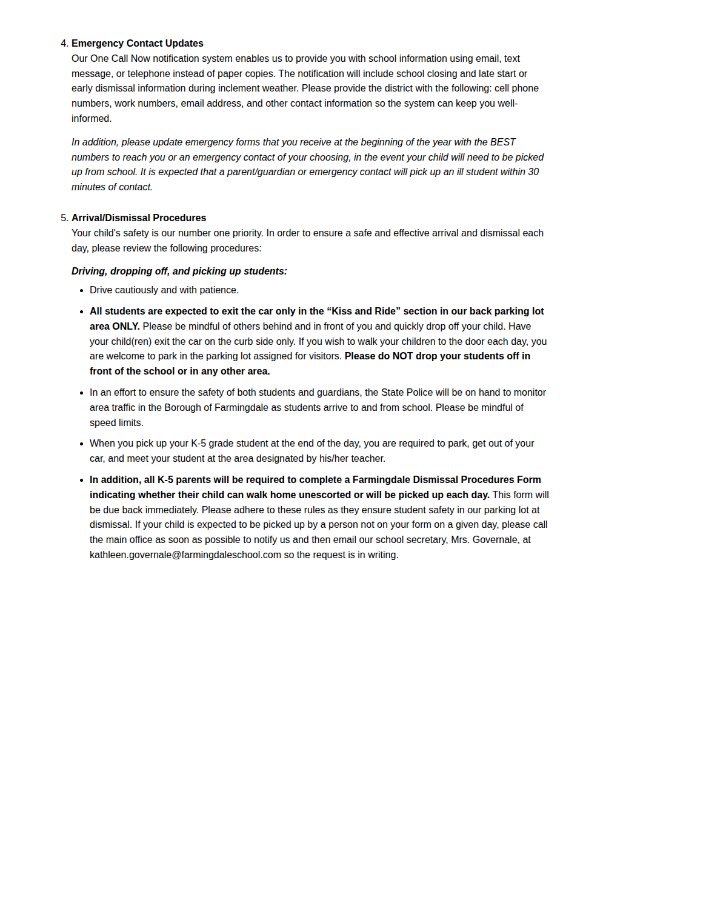Emergency Contact Updates
Our One Call Now notification system enables us to provide you with school information using email, text message, or telephone instead of paper copies. The notification will include school closing and late start or early dismissal information during inclement weather. Please provide the district with the following: cell phone numbers, work numbers, email address, and other contact information so the system can keep you well-informed.
In addition, please update emergency forms that you receive at the beginning of the year with the BEST numbers to reach you or an emergency contact of your choosing, in the event your child will need to be picked up from school. It is expected that a parent/guardian or emergency contact will pick up an ill student within 30 minutes of contact.
Arrival/Dismissal Procedures
Your child's safety is our number one priority. In order to ensure a safe and effective arrival and dismissal each day, please review the following procedures:
Driving, dropping off, and picking up students:
Drive cautiously and with patience.
All students are expected to exit the car only in the “Kiss and Ride” section in our back parking lot area ONLY. Please be mindful of others behind and in front of you and quickly drop off your child. Have your child(ren) exit the car on the curb side only. If you wish to walk your children to the door each day, you are welcome to park in the parking lot assigned for visitors. Please do NOT drop your students off in front of the school or in any other area.
In an effort to ensure the safety of both students and guardians, the State Police will be on hand to monitor area traffic in the Borough of Farmingdale as students arrive to and from school. Please be mindful of speed limits.
When you pick up your K-5 grade student at the end of the day, you are required to park, get out of your car, and meet your student at the area designated by his/her teacher.
In addition, all K-5 parents will be required to complete a Farmingdale Dismissal Procedures Form indicating whether their child can walk home unescorted or will be picked up each day. This form will be due back immediately. Please adhere to these rules as they ensure student safety in our parking lot at dismissal. If your child is expected to be picked up by a person not on your form on a given day, please call the main office as soon as possible to notify us and then email our school secretary, Mrs. Governale, at kathleen.governale@farmingdaleschool.com so the request is in writing.